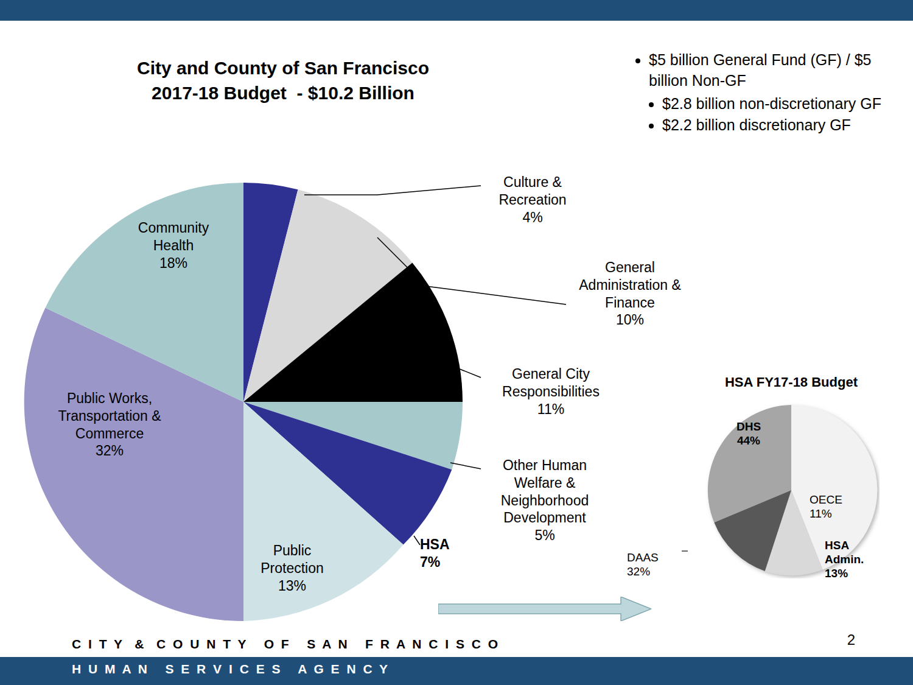City and County of San Francisco
2017-18 Budget - $10.2 Billion
$5 billion General Fund (GF) / $5 billion Non-GF
$2.8 billion non-discretionary GF
$2.2 billion discretionary GF
Community Health
18%
Public Works, Transportation & Commerce
32%
Public Protection
13%
HSA
7%
Other Human Welfare & Neighborhood Development
5%
General City Responsibilities
11%
General Administration & Finance
10%
Culture & Recreation
4%
HSA FY17-18 Budget
DHS
44%
OECE
11%
HSA Admin.
13%
DAAS
32%
C I T Y & C O U N T Y O F S A N F R A N C I S C O
2
H U M A N S E R V I C E S A G E N C Y